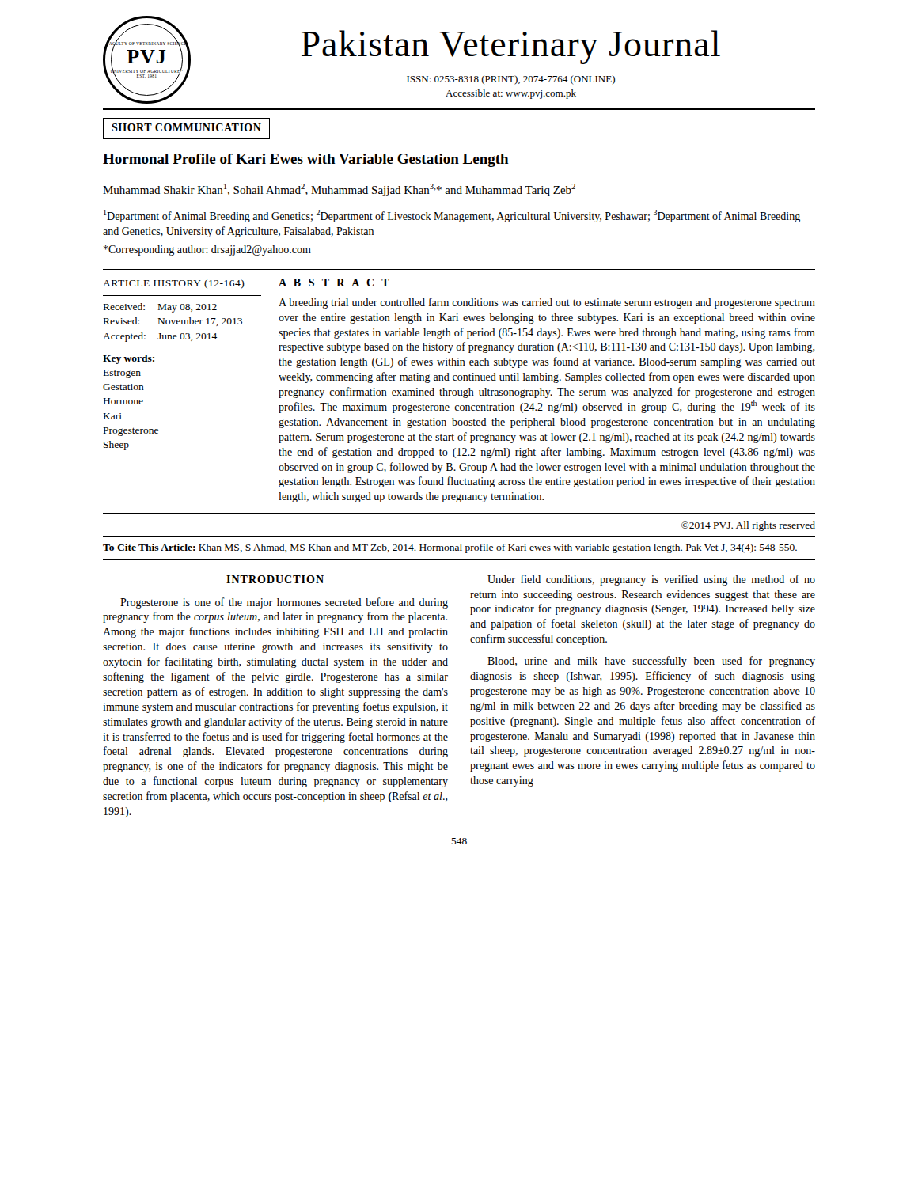Faculty of Veterinary Science
PVJ
University of Agriculture · Est. 1981
Pakistan Veterinary Journal
ISSN: 0253-8318 (PRINT), 2074-7764 (ONLINE)
Accessible at: www.pvj.com.pk
SHORT COMMUNICATION
Hormonal Profile of Kari Ewes with Variable Gestation Length
Muhammad Shakir Khan1, Sohail Ahmad2, Muhammad Sajjad Khan3,* and Muhammad Tariq Zeb2
1Department of Animal Breeding and Genetics; 2Department of Livestock Management, Agricultural University, Peshawar; 3Department of Animal Breeding and Genetics, University of Agriculture, Faisalabad, Pakistan
*Corresponding author: drsajjad2@yahoo.com
ARTICLE HISTORY (12-164)
| Received: | May 08, 2012 |
| Revised: | November 17, 2013 |
| Accepted: | June 03, 2014 |
Key words:
Estrogen
Gestation
Hormone
Kari
Progesterone
Sheep
A B S T R A C T
A breeding trial under controlled farm conditions was carried out to estimate serum estrogen and progesterone spectrum over the entire gestation length in Kari ewes belonging to three subtypes. Kari is an exceptional breed within ovine species that gestates in variable length of period (85-154 days). Ewes were bred through hand mating, using rams from respective subtype based on the history of pregnancy duration (A:<110, B:111-130 and C:131-150 days). Upon lambing, the gestation length (GL) of ewes within each subtype was found at variance. Blood-serum sampling was carried out weekly, commencing after mating and continued until lambing. Samples collected from open ewes were discarded upon pregnancy confirmation examined through ultrasonography. The serum was analyzed for progesterone and estrogen profiles. The maximum progesterone concentration (24.2 ng/ml) observed in group C, during the 19th week of its gestation. Advancement in gestation boosted the peripheral blood progesterone concentration but in an undulating pattern. Serum progesterone at the start of pregnancy was at lower (2.1 ng/ml), reached at its peak (24.2 ng/ml) towards the end of gestation and dropped to (12.2 ng/ml) right after lambing. Maximum estrogen level (43.86 ng/ml) was observed on in group C, followed by B. Group A had the lower estrogen level with a minimal undulation throughout the gestation length. Estrogen was found fluctuating across the entire gestation period in ewes irrespective of their gestation length, which surged up towards the pregnancy termination.
©2014 PVJ. All rights reserved
To Cite This Article: Khan MS, S Ahmad, MS Khan and MT Zeb, 2014. Hormonal profile of Kari ewes with variable gestation length. Pak Vet J, 34(4): 548-550.
INTRODUCTION
Progesterone is one of the major hormones secreted before and during pregnancy from the corpus luteum, and later in pregnancy from the placenta. Among the major functions includes inhibiting FSH and LH and prolactin secretion. It does cause uterine growth and increases its sensitivity to oxytocin for facilitating birth, stimulating ductal system in the udder and softening the ligament of the pelvic girdle. Progesterone has a similar secretion pattern as of estrogen. In addition to slight suppressing the dam's immune system and muscular contractions for preventing foetus expulsion, it stimulates growth and glandular activity of the uterus. Being steroid in nature it is transferred to the foetus and is used for triggering foetal hormones at the foetal adrenal glands. Elevated progesterone concentrations during pregnancy, is one of the indicators for pregnancy diagnosis. This might be due to a functional corpus luteum during pregnancy or supplementary secretion from placenta, which occurs post-conception in sheep (Refsal et al., 1991).
Under field conditions, pregnancy is verified using the method of no return into succeeding oestrous. Research evidences suggest that these are poor indicator for pregnancy diagnosis (Senger, 1994). Increased belly size and palpation of foetal skeleton (skull) at the later stage of pregnancy do confirm successful conception.
Blood, urine and milk have successfully been used for pregnancy diagnosis is sheep (Ishwar, 1995). Efficiency of such diagnosis using progesterone may be as high as 90%. Progesterone concentration above 10 ng/ml in milk between 22 and 26 days after breeding may be classified as positive (pregnant). Single and multiple fetus also affect concentration of progesterone. Manalu and Sumaryadi (1998) reported that in Javanese thin tail sheep, progesterone concentration averaged 2.89±0.27 ng/ml in non-pregnant ewes and was more in ewes carrying multiple fetus as compared to those carrying
548